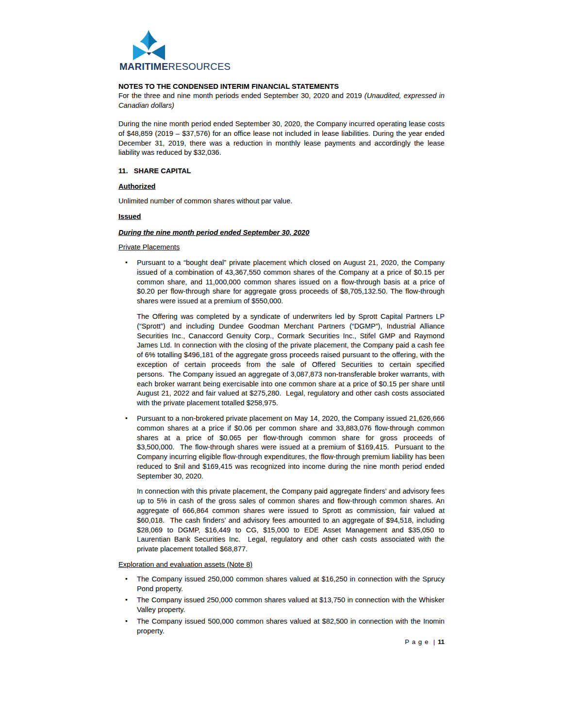MARITIME RESOURCES
NOTES TO THE CONDENSED INTERIM FINANCIAL STATEMENTS
For the three and nine month periods ended September 30, 2020 and 2019 (Unaudited, expressed in Canadian dollars)
During the nine month period ended September 30, 2020, the Company incurred operating lease costs of $48,859 (2019 – $37,576) for an office lease not included in lease liabilities. During the year ended December 31, 2019, there was a reduction in monthly lease payments and accordingly the lease liability was reduced by $32,036.
11. SHARE CAPITAL
Authorized
Unlimited number of common shares without par value.
Issued
During the nine month period ended September 30, 2020
Private Placements
Pursuant to a “bought deal” private placement which closed on August 21, 2020, the Company issued of a combination of 43,367,550 common shares of the Company at a price of $0.15 per common share, and 11,000,000 common shares issued on a flow-through basis at a price of $0.20 per flow-through share for aggregate gross proceeds of $8,705,132.50. The flow-through shares were issued at a premium of $550,000.
The Offering was completed by a syndicate of underwriters led by Sprott Capital Partners LP (“Sprott”) and including Dundee Goodman Merchant Partners (“DGMP”), Industrial Alliance Securities Inc., Canaccord Genuity Corp., Cormark Securities Inc., Stifel GMP and Raymond James Ltd. In connection with the closing of the private placement, the Company paid a cash fee of 6% totalling $496,181 of the aggregate gross proceeds raised pursuant to the offering, with the exception of certain proceeds from the sale of Offered Securities to certain specified persons. The Company issued an aggregate of 3,087,873 non-transferable broker warrants, with each broker warrant being exercisable into one common share at a price of $0.15 per share until August 21, 2022 and fair valued at $275,280. Legal, regulatory and other cash costs associated with the private placement totalled $258,975.
Pursuant to a non-brokered private placement on May 14, 2020, the Company issued 21,626,666 common shares at a price if $0.06 per common share and 33,883,076 flow-through common shares at a price of $0.065 per flow-through common share for gross proceeds of $3,500,000. The flow-through shares were issued at a premium of $169,415. Pursuant to the Company incurring eligible flow-through expenditures, the flow-through premium liability has been reduced to $nil and $169,415 was recognized into income during the nine month period ended September 30, 2020.
In connection with this private placement, the Company paid aggregate finders’ and advisory fees up to 5% in cash of the gross sales of common shares and flow-through common shares. An aggregate of 666,864 common shares were issued to Sprott as commission, fair valued at $60,018. The cash finders’ and advisory fees amounted to an aggregate of $94,518, including $28,069 to DGMP, $16,449 to CG, $15,000 to EDE Asset Management and $35,050 to Laurentian Bank Securities Inc. Legal, regulatory and other cash costs associated with the private placement totalled $68,877.
Exploration and evaluation assets (Note 8)
The Company issued 250,000 common shares valued at $16,250 in connection with the Sprucy Pond property.
The Company issued 250,000 common shares valued at $13,750 in connection with the Whisker Valley property.
The Company issued 500,000 common shares valued at $82,500 in connection with the Inomin property.
P a g e | 11